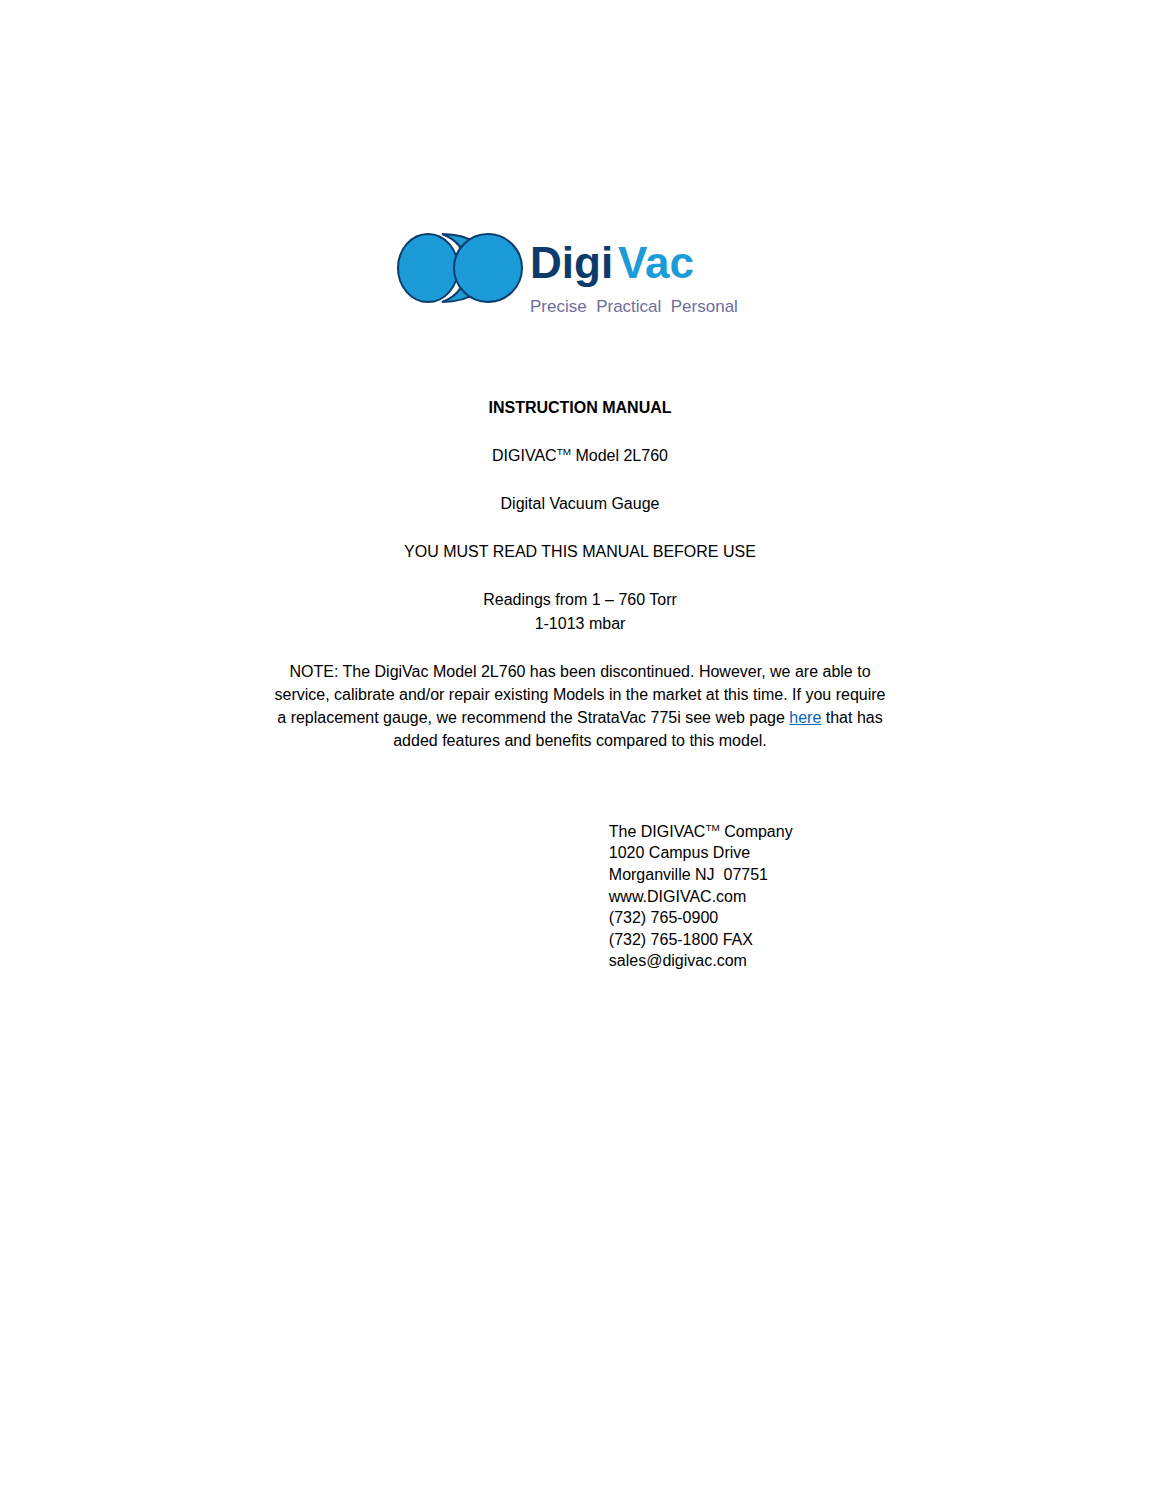Digi Vac Precise Practical Personal
INSTRUCTION MANUAL
DIGIVACTM Model 2L760
Digital Vacuum Gauge
YOU MUST READ THIS MANUAL BEFORE USE
Readings from 1 – 760 Torr
1-1013 mbar
NOTE: The DigiVac Model 2L760 has been discontinued. However, we are able to service, calibrate and/or repair existing Models in the market at this time. If you require a replacement gauge, we recommend the StrataVac 775i see web page here that has added features and benefits compared to this model.
The DIGIVACTM Company
1020 Campus Drive
Morganville NJ 07751
www.DIGIVAC.com
(732) 765-0900
(732) 765-1800 FAX
sales@digivac.com